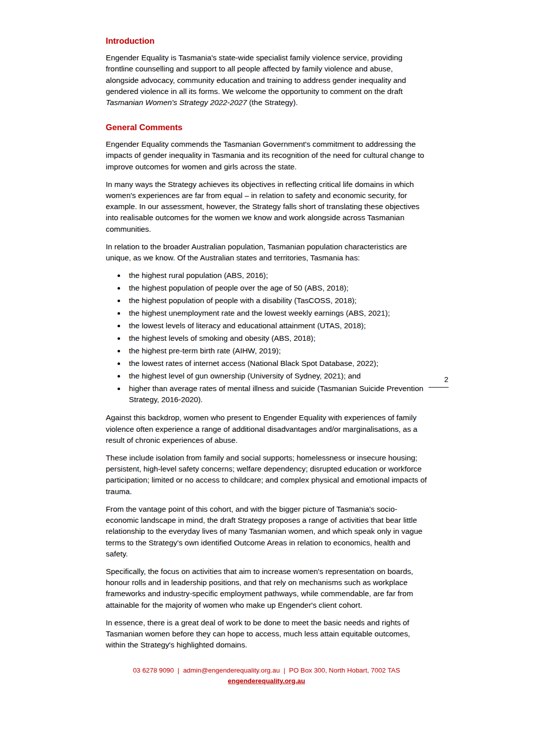Introduction
Engender Equality is Tasmania's state-wide specialist family violence service, providing frontline counselling and support to all people affected by family violence and abuse, alongside advocacy, community education and training to address gender inequality and gendered violence in all its forms. We welcome the opportunity to comment on the draft Tasmanian Women's Strategy 2022-2027 (the Strategy).
General Comments
Engender Equality commends the Tasmanian Government's commitment to addressing the impacts of gender inequality in Tasmania and its recognition of the need for cultural change to improve outcomes for women and girls across the state.
In many ways the Strategy achieves its objectives in reflecting critical life domains in which women's experiences are far from equal – in relation to safety and economic security, for example. In our assessment, however, the Strategy falls short of translating these objectives into realisable outcomes for the women we know and work alongside across Tasmanian communities.
In relation to the broader Australian population, Tasmanian population characteristics are unique, as we know. Of the Australian states and territories, Tasmania has:
the highest rural population (ABS, 2016);
the highest population of people over the age of 50 (ABS, 2018);
the highest population of people with a disability (TasCOSS, 2018);
the highest unemployment rate and the lowest weekly earnings (ABS, 2021);
the lowest levels of literacy and educational attainment (UTAS, 2018);
the highest levels of smoking and obesity (ABS, 2018);
the highest pre-term birth rate (AIHW, 2019);
the lowest rates of internet access (National Black Spot Database, 2022);
the highest level of gun ownership (University of Sydney, 2021); and
higher than average rates of mental illness and suicide (Tasmanian Suicide Prevention Strategy, 2016-2020).
Against this backdrop, women who present to Engender Equality with experiences of family violence often experience a range of additional disadvantages and/or marginalisations, as a result of chronic experiences of abuse.
These include isolation from family and social supports; homelessness or insecure housing; persistent, high-level safety concerns; welfare dependency; disrupted education or workforce participation; limited or no access to childcare; and complex physical and emotional impacts of trauma.
From the vantage point of this cohort, and with the bigger picture of Tasmania's socio-economic landscape in mind, the draft Strategy proposes a range of activities that bear little relationship to the everyday lives of many Tasmanian women, and which speak only in vague terms to the Strategy's own identified Outcome Areas in relation to economics, health and safety.
Specifically, the focus on activities that aim to increase women's representation on boards, honour rolls and in leadership positions, and that rely on mechanisms such as workplace frameworks and industry-specific employment pathways, while commendable, are far from attainable for the majority of women who make up Engender's client cohort.
In essence, there is a great deal of work to be done to meet the basic needs and rights of Tasmanian women before they can hope to access, much less attain equitable outcomes, within the Strategy's highlighted domains.
2
03 6278 9090 | admin@engenderequality.org.au | PO Box 300, North Hobart, 7002 TAS
engenderequality.org.au